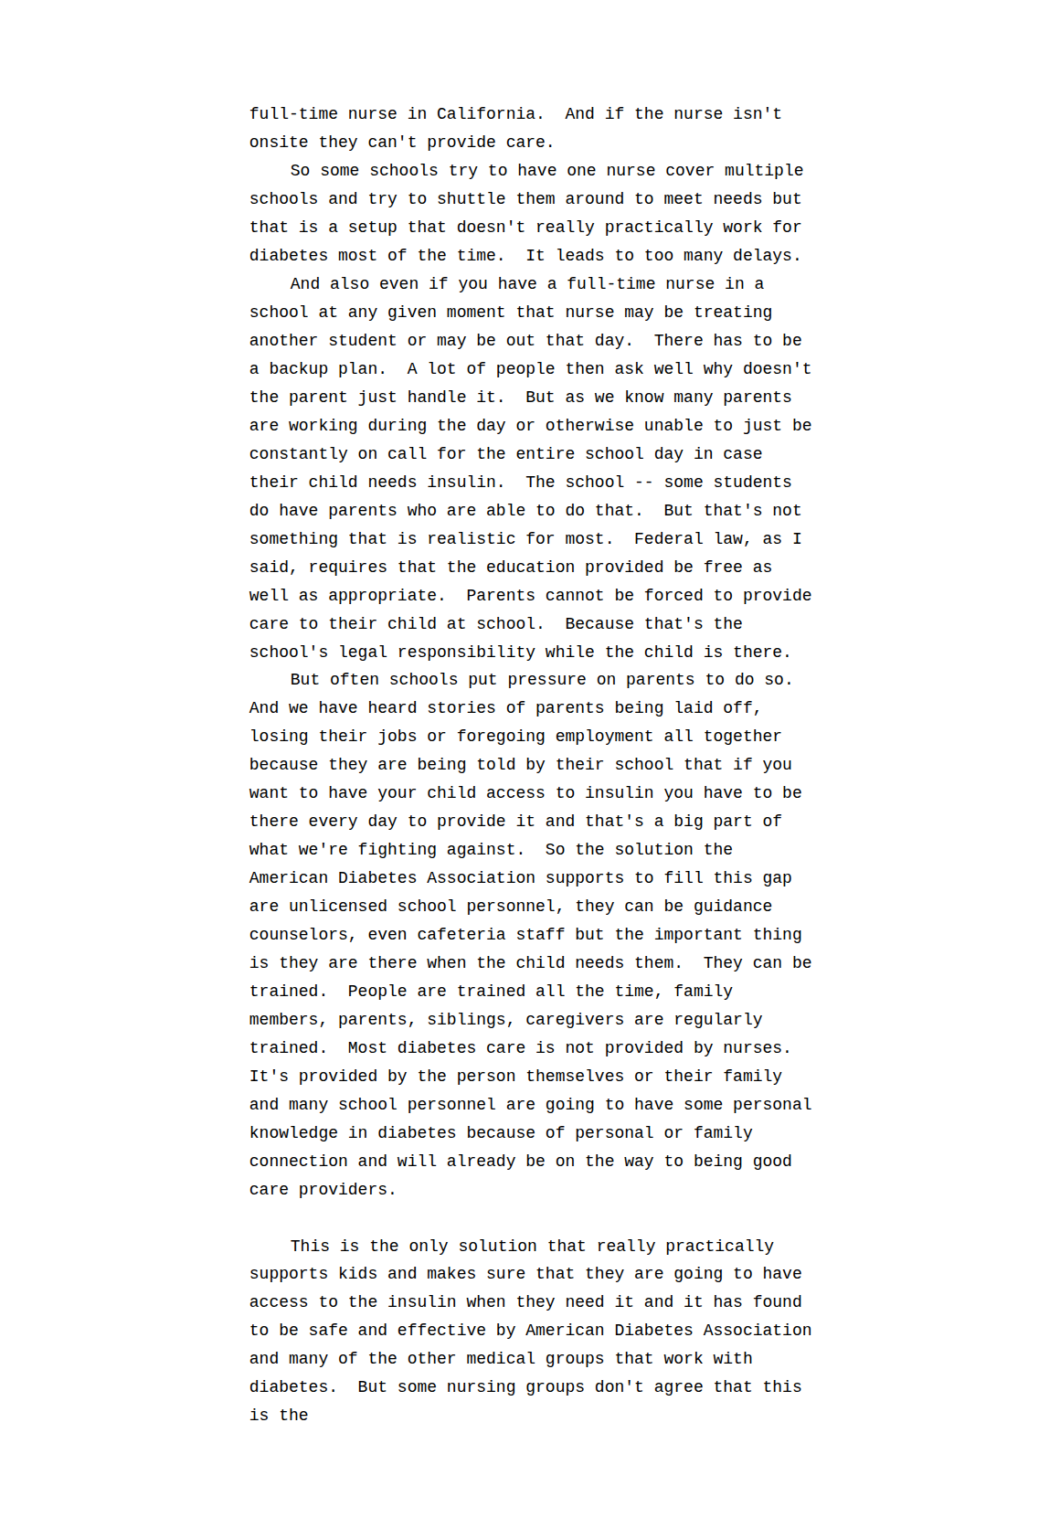full-time nurse in California. And if the nurse isn't onsite they can't provide care.
So some schools try to have one nurse cover multiple schools and try to shuttle them around to meet needs but that is a setup that doesn't really practically work for diabetes most of the time. It leads to too many delays.
And also even if you have a full-time nurse in a school at any given moment that nurse may be treating another student or may be out that day. There has to be a backup plan. A lot of people then ask well why doesn't the parent just handle it. But as we know many parents are working during the day or otherwise unable to just be constantly on call for the entire school day in case their child needs insulin. The school -- some students do have parents who are able to do that. But that's not something that is realistic for most. Federal law, as I said, requires that the education provided be free as well as appropriate. Parents cannot be forced to provide care to their child at school. Because that's the school's legal responsibility while the child is there.
But often schools put pressure on parents to do so. And we have heard stories of parents being laid off, losing their jobs or foregoing employment all together because they are being told by their school that if you want to have your child access to insulin you have to be there every day to provide it and that's a big part of what we're fighting against. So the solution the American Diabetes Association supports to fill this gap are unlicensed school personnel, they can be guidance counselors, even cafeteria staff but the important thing is they are there when the child needs them. They can be trained. People are trained all the time, family members, parents, siblings, caregivers are regularly trained. Most diabetes care is not provided by nurses. It's provided by the person themselves or their family and many school personnel are going to have some personal knowledge in diabetes because of personal or family connection and will already be on the way to being good care providers.
This is the only solution that really practically supports kids and makes sure that they are going to have access to the insulin when they need it and it has found to be safe and effective by American Diabetes Association and many of the other medical groups that work with diabetes. But some nursing groups don't agree that this is the